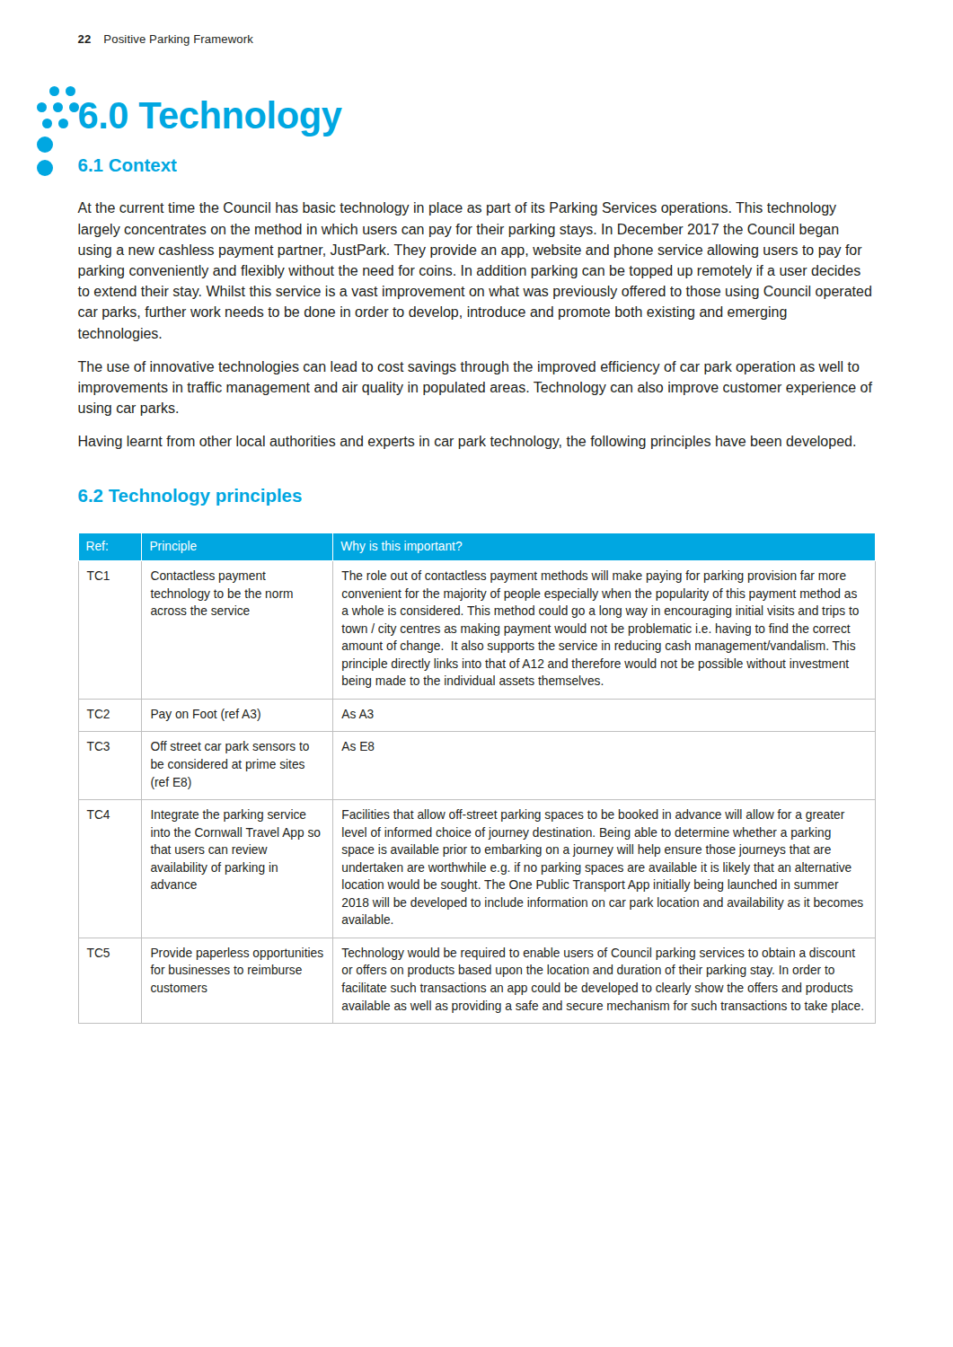22 Positive Parking Framework
6.0 Technology
6.1 Context
At the current time the Council has basic technology in place as part of its Parking Services operations. This technology largely concentrates on the method in which users can pay for their parking stays. In December 2017 the Council began using a new cashless payment partner, JustPark. They provide an app, website and phone service allowing users to pay for parking conveniently and flexibly without the need for coins. In addition parking can be topped up remotely if a user decides to extend their stay. Whilst this service is a vast improvement on what was previously offered to those using Council operated car parks, further work needs to be done in order to develop, introduce and promote both existing and emerging technologies.
The use of innovative technologies can lead to cost savings through the improved efficiency of car park operation as well to improvements in traffic management and air quality in populated areas. Technology can also improve customer experience of using car parks.
Having learnt from other local authorities and experts in car park technology, the following principles have been developed.
6.2 Technology principles
| Ref: | Principle | Why is this important? |
| --- | --- | --- |
| TC1 | Contactless payment technology to be the norm across the service | The role out of contactless payment methods will make paying for parking provision far more convenient for the majority of people especially when the popularity of this payment method as a whole is considered. This method could go a long way in encouraging initial visits and trips to town / city centres as making payment would not be problematic i.e. having to find the correct amount of change. It also supports the service in reducing cash management/vandalism. This principle directly links into that of A12 and therefore would not be possible without investment being made to the individual assets themselves. |
| TC2 | Pay on Foot (ref A3) | As A3 |
| TC3 | Off street car park sensors to be considered at prime sites (ref E8) | As E8 |
| TC4 | Integrate the parking service into the Cornwall Travel App so that users can review availability of parking in advance | Facilities that allow off-street parking spaces to be booked in advance will allow for a greater level of informed choice of journey destination. Being able to determine whether a parking space is available prior to embarking on a journey will help ensure those journeys that are undertaken are worthwhile e.g. if no parking spaces are available it is likely that an alternative location would be sought. The One Public Transport App initially being launched in summer 2018 will be developed to include information on car park location and availability as it becomes available. |
| TC5 | Provide paperless opportunities for businesses to reimburse customers | Technology would be required to enable users of Council parking services to obtain a discount or offers on products based upon the location and duration of their parking stay. In order to facilitate such transactions an app could be developed to clearly show the offers and products available as well as providing a safe and secure mechanism for such transactions to take place. |